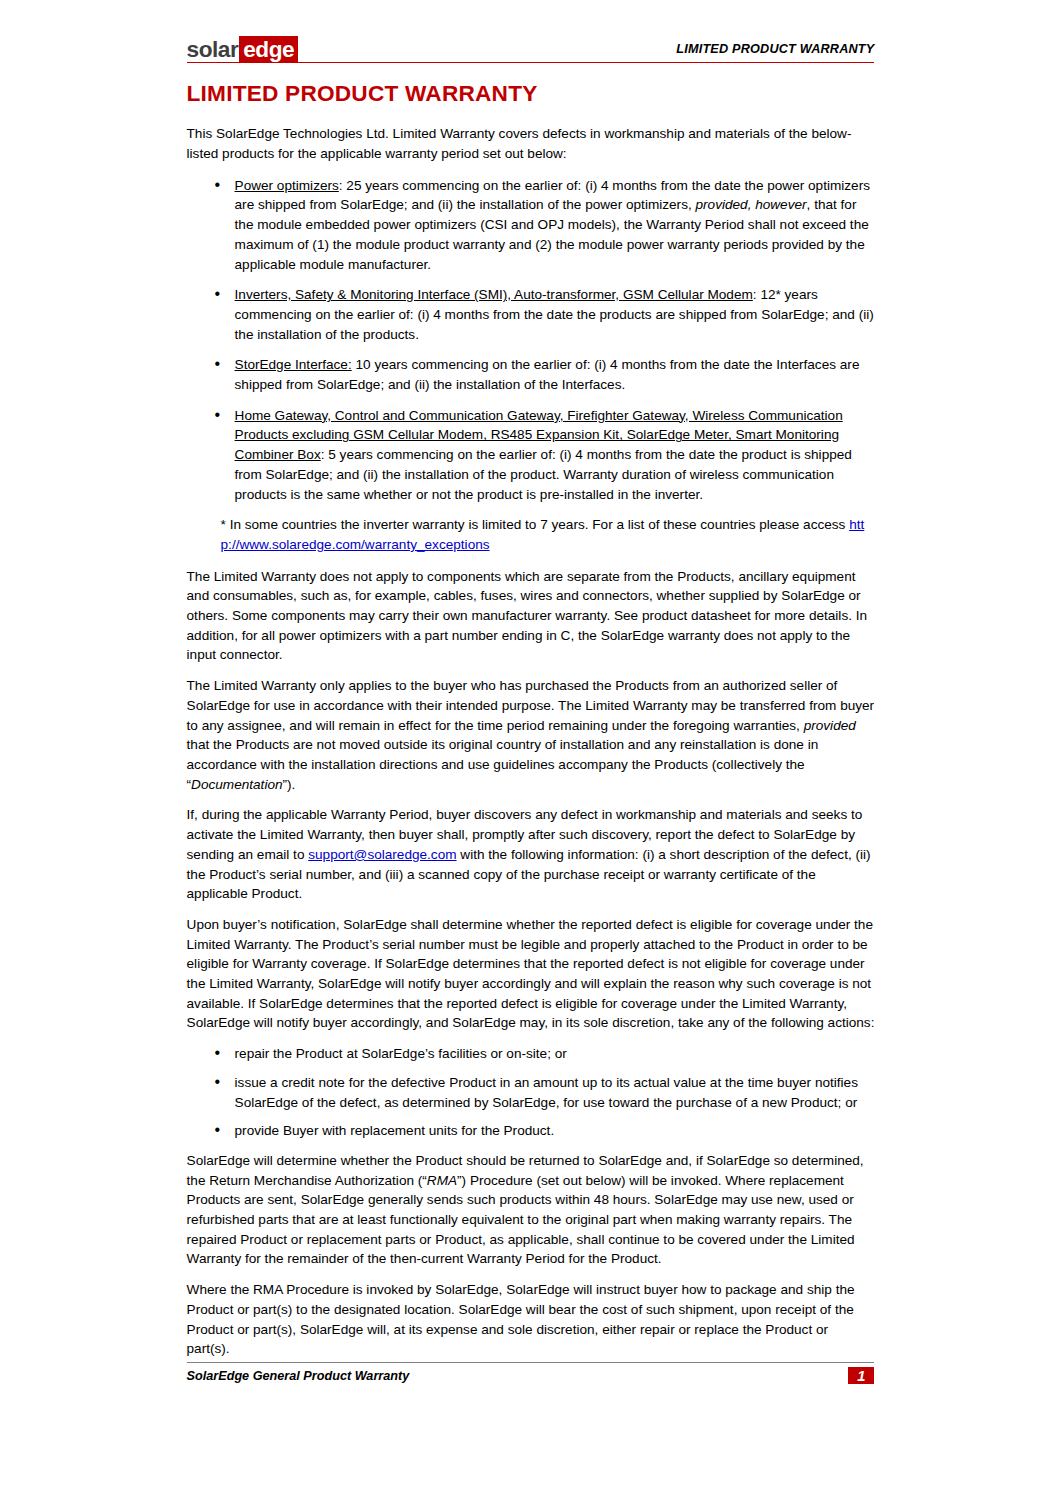solar edge
LIMITED PRODUCT WARRANTY
LIMITED PRODUCT WARRANTY
This SolarEdge Technologies Ltd. Limited Warranty covers defects in workmanship and materials of the below-listed products for the applicable warranty period set out below:
Power optimizers: 25 years commencing on the earlier of: (i) 4 months from the date the power optimizers are shipped from SolarEdge; and (ii) the installation of the power optimizers, provided, however, that for the module embedded power optimizers (CSI and OPJ models), the Warranty Period shall not exceed the maximum of (1) the module product warranty and (2) the module power warranty periods provided by the applicable module manufacturer.
Inverters, Safety & Monitoring Interface (SMI), Auto-transformer, GSM Cellular Modem: 12* years commencing on the earlier of: (i) 4 months from the date the products are shipped from SolarEdge; and (ii) the installation of the products.
StorEdge Interface: 10 years commencing on the earlier of: (i) 4 months from the date the Interfaces are shipped from SolarEdge; and (ii) the installation of the Interfaces.
Home Gateway, Control and Communication Gateway, Firefighter Gateway, Wireless Communication Products excluding GSM Cellular Modem, RS485 Expansion Kit, SolarEdge Meter, Smart Monitoring Combiner Box: 5 years commencing on the earlier of: (i) 4 months from the date the product is shipped from SolarEdge; and (ii) the installation of the product. Warranty duration of wireless communication products is the same whether or not the product is pre-installed in the inverter.
* In some countries the inverter warranty is limited to 7 years. For a list of these countries please access http://www.solaredge.com/warranty_exceptions
The Limited Warranty does not apply to components which are separate from the Products, ancillary equipment and consumables, such as, for example, cables, fuses, wires and connectors, whether supplied by SolarEdge or others. Some components may carry their own manufacturer warranty. See product datasheet for more details. In addition, for all power optimizers with a part number ending in C, the SolarEdge warranty does not apply to the input connector.
The Limited Warranty only applies to the buyer who has purchased the Products from an authorized seller of SolarEdge for use in accordance with their intended purpose. The Limited Warranty may be transferred from buyer to any assignee, and will remain in effect for the time period remaining under the foregoing warranties, provided that the Products are not moved outside its original country of installation and any reinstallation is done in accordance with the installation directions and use guidelines accompany the Products (collectively the “Documentation”).
If, during the applicable Warranty Period, buyer discovers any defect in workmanship and materials and seeks to activate the Limited Warranty, then buyer shall, promptly after such discovery, report the defect to SolarEdge by sending an email to support@solaredge.com with the following information: (i) a short description of the defect, (ii) the Product’s serial number, and (iii) a scanned copy of the purchase receipt or warranty certificate of the applicable Product.
Upon buyer’s notification, SolarEdge shall determine whether the reported defect is eligible for coverage under the Limited Warranty. The Product’s serial number must be legible and properly attached to the Product in order to be eligible for Warranty coverage. If SolarEdge determines that the reported defect is not eligible for coverage under the Limited Warranty, SolarEdge will notify buyer accordingly and will explain the reason why such coverage is not available. If SolarEdge determines that the reported defect is eligible for coverage under the Limited Warranty, SolarEdge will notify buyer accordingly, and SolarEdge may, in its sole discretion, take any of the following actions:
repair the Product at SolarEdge’s facilities or on-site; or
issue a credit note for the defective Product in an amount up to its actual value at the time buyer notifies SolarEdge of the defect, as determined by SolarEdge, for use toward the purchase of a new Product; or
provide Buyer with replacement units for the Product.
SolarEdge will determine whether the Product should be returned to SolarEdge and, if SolarEdge so determined, the Return Merchandise Authorization (“RMA”) Procedure (set out below) will be invoked. Where replacement Products are sent, SolarEdge generally sends such products within 48 hours. SolarEdge may use new, used or refurbished parts that are at least functionally equivalent to the original part when making warranty repairs. The repaired Product or replacement parts or Product, as applicable, shall continue to be covered under the Limited Warranty for the remainder of the then-current Warranty Period for the Product.
Where the RMA Procedure is invoked by SolarEdge, SolarEdge will instruct buyer how to package and ship the Product or part(s) to the designated location. SolarEdge will bear the cost of such shipment, upon receipt of the Product or part(s), SolarEdge will, at its expense and sole discretion, either repair or replace the Product or part(s).
SolarEdge General Product Warranty
1